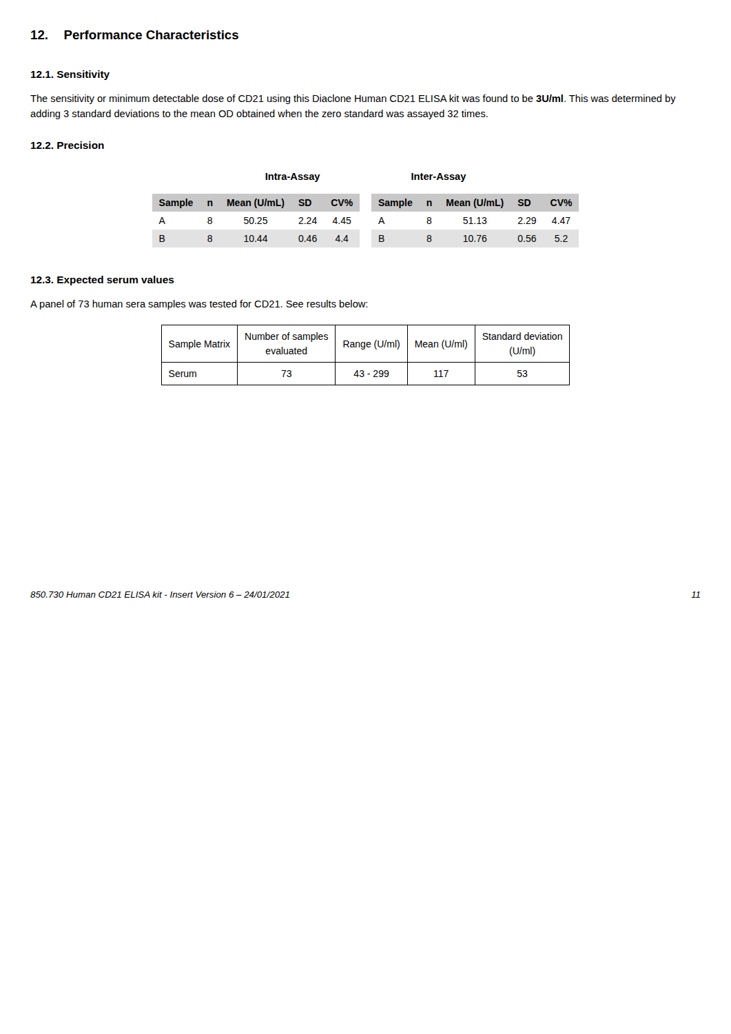12. Performance Characteristics
12.1. Sensitivity
The sensitivity or minimum detectable dose of CD21 using this Diaclone Human CD21 ELISA kit was found to be 3U/ml. This was determined by adding 3 standard deviations to the mean OD obtained when the zero standard was assayed 32 times.
12.2. Precision
Intra-Assay Inter-Assay
| Sample | n | Mean (U/mL) | SD | CV% | | Sample | n | Mean (U/mL) | SD | CV% |
| --- | --- | --- | --- | --- | --- | --- | --- | --- | --- | --- |
| A | 8 | 50.25 | 2.24 | 4.45 | | A | 8 | 51.13 | 2.29 | 4.47 |
| B | 8 | 10.44 | 0.46 | 4.4 | | B | 8 | 10.76 | 0.56 | 5.2 |
12.3. Expected serum values
A panel of 73 human sera samples was tested for CD21. See results below:
| Sample Matrix | Number of samples evaluated | Range (U/ml) | Mean (U/ml) | Standard deviation (U/ml) |
| --- | --- | --- | --- | --- |
| Serum | 73 | 43 - 299 | 117 | 53 |
850.730 Human CD21 ELISA kit - Insert Version 6 – 24/01/2021 11